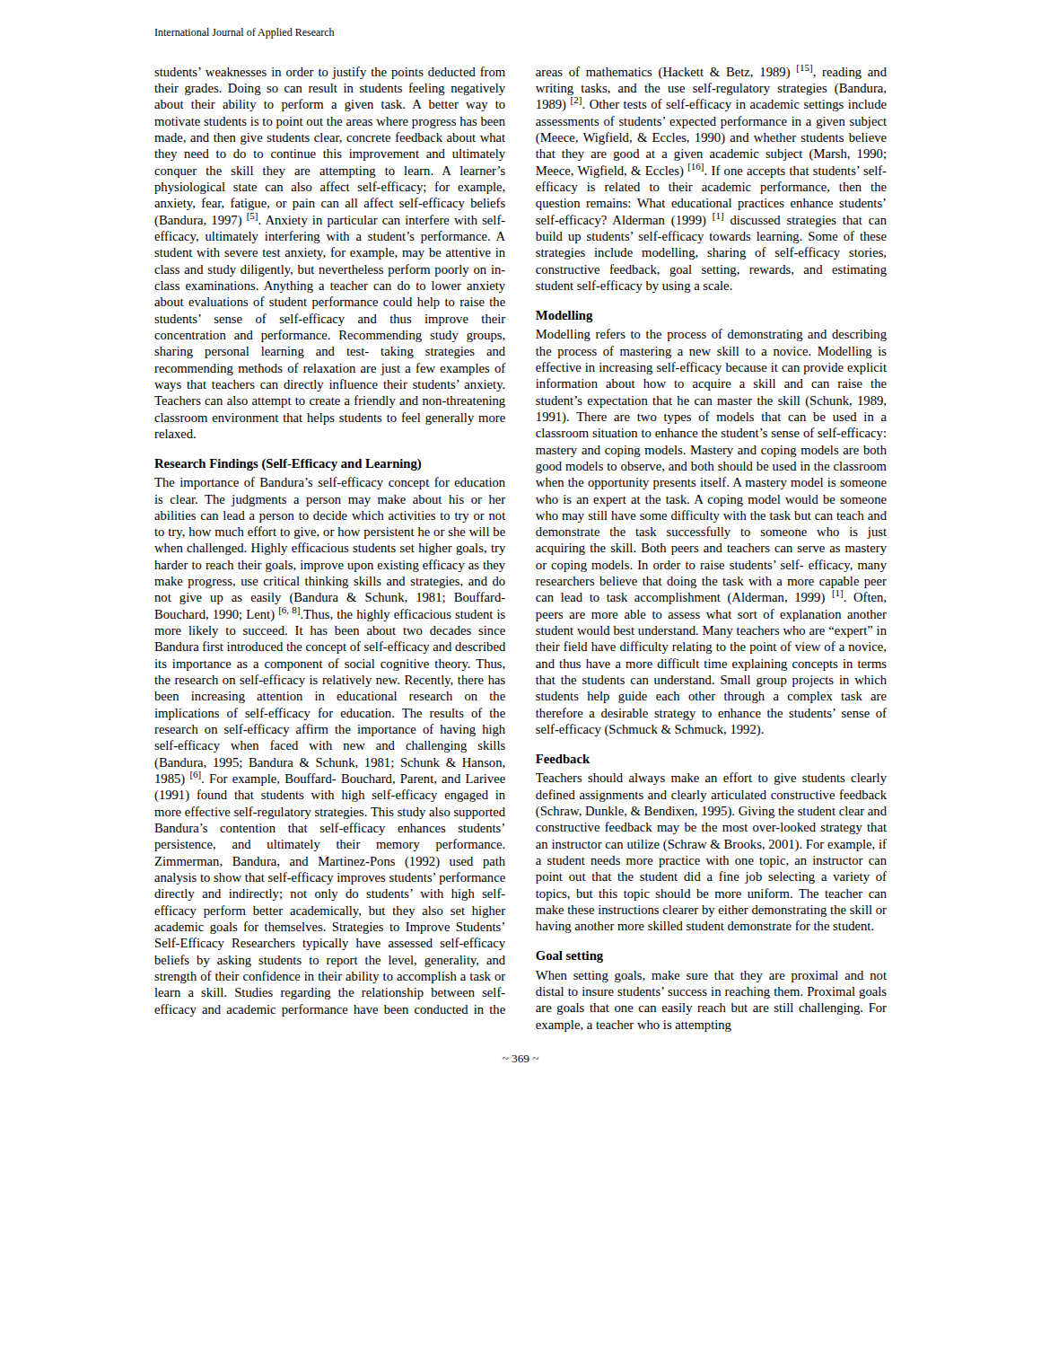International Journal of Applied Research
students’ weaknesses in order to justify the points deducted from their grades. Doing so can result in students feeling negatively about their ability to perform a given task. A better way to motivate students is to point out the areas where progress has been made, and then give students clear, concrete feedback about what they need to do to continue this improvement and ultimately conquer the skill they are attempting to learn. A learner’s physiological state can also affect self-efficacy; for example, anxiety, fear, fatigue, or pain can all affect self-efficacy beliefs (Bandura, 1997) [5]. Anxiety in particular can interfere with self- efficacy, ultimately interfering with a student’s performance. A student with severe test anxiety, for example, may be attentive in class and study diligently, but nevertheless perform poorly on in- class examinations. Anything a teacher can do to lower anxiety about evaluations of student performance could help to raise the students’ sense of self-efficacy and thus improve their concentration and performance. Recommending study groups, sharing personal learning and test- taking strategies and recommending methods of relaxation are just a few examples of ways that teachers can directly influence their students’ anxiety. Teachers can also attempt to create a friendly and non-threatening classroom environment that helps students to feel generally more relaxed.
Research Findings (Self-Efficacy and Learning)
The importance of Bandura’s self-efficacy concept for education is clear. The judgments a person may make about his or her abilities can lead a person to decide which activities to try or not to try, how much effort to give, or how persistent he or she will be when challenged. Highly efficacious students set higher goals, try harder to reach their goals, improve upon existing efficacy as they make progress, use critical thinking skills and strategies, and do not give up as easily (Bandura & Schunk, 1981; Bouffard-Bouchard, 1990; Lent) [6, 8].Thus, the highly efficacious student is more likely to succeed. It has been about two decades since Bandura first introduced the concept of self-efficacy and described its importance as a component of social cognitive theory. Thus, the research on self-efficacy is relatively new. Recently, there has been increasing attention in educational research on the implications of self-efficacy for education. The results of the research on self-efficacy affirm the importance of having high self-efficacy when faced with new and challenging skills (Bandura, 1995; Bandura & Schunk, 1981; Schunk & Hanson, 1985) [6]. For example, Bouffard- Bouchard, Parent, and Larivee (1991) found that students with high self-efficacy engaged in more effective self-regulatory strategies. This study also supported Bandura’s contention that self-efficacy enhances students’ persistence, and ultimately their memory performance. Zimmerman, Bandura, and Martinez-Pons (1992) used path analysis to show that self-efficacy improves students’ performance directly and indirectly; not only do students’ with high self-efficacy perform better academically, but they also set higher academic goals for themselves. Strategies to Improve Students’ Self-Efficacy Researchers typically have assessed self-efficacy beliefs by asking students to report the level, generality, and strength of their confidence in their ability to accomplish a task or learn a skill. Studies regarding the relationship between self-efficacy and academic performance have been conducted in the areas of mathematics (Hackett & Betz, 1989) [15], reading and writing tasks, and the use self-regulatory strategies (Bandura, 1989) [2]. Other tests of self-efficacy in academic settings include assessments of students’ expected performance in a given subject (Meece, Wigfield, & Eccles, 1990) and whether students believe that they are good at a given academic subject (Marsh, 1990; Meece, Wigfield, & Eccles) [16]. If one accepts that students’ self-efficacy is related to their academic performance, then the question remains: What educational practices enhance students’ self-efficacy? Alderman (1999) [1] discussed strategies that can build up students’ self-efficacy towards learning. Some of these strategies include modelling, sharing of self-efficacy stories, constructive feedback, goal setting, rewards, and estimating student self-efficacy by using a scale.
Modelling
Modelling refers to the process of demonstrating and describing the process of mastering a new skill to a novice. Modelling is effective in increasing self-efficacy because it can provide explicit information about how to acquire a skill and can raise the student’s expectation that he can master the skill (Schunk, 1989, 1991). There are two types of models that can be used in a classroom situation to enhance the student’s sense of self-efficacy: mastery and coping models. Mastery and coping models are both good models to observe, and both should be used in the classroom when the opportunity presents itself. A mastery model is someone who is an expert at the task. A coping model would be someone who may still have some difficulty with the task but can teach and demonstrate the task successfully to someone who is just acquiring the skill. Both peers and teachers can serve as mastery or coping models. In order to raise students’ self- efficacy, many researchers believe that doing the task with a more capable peer can lead to task accomplishment (Alderman, 1999) [1]. Often, peers are more able to assess what sort of explanation another student would best understand. Many teachers who are “expert” in their field have difficulty relating to the point of view of a novice, and thus have a more difficult time explaining concepts in terms that the students can understand. Small group projects in which students help guide each other through a complex task are therefore a desirable strategy to enhance the students’ sense of self-efficacy (Schmuck & Schmuck, 1992).
Feedback
Teachers should always make an effort to give students clearly defined assignments and clearly articulated constructive feedback (Schraw, Dunkle, & Bendixen, 1995). Giving the student clear and constructive feedback may be the most over-looked strategy that an instructor can utilize (Schraw & Brooks, 2001). For example, if a student needs more practice with one topic, an instructor can point out that the student did a fine job selecting a variety of topics, but this topic should be more uniform. The teacher can make these instructions clearer by either demonstrating the skill or having another more skilled student demonstrate for the student.
Goal setting
When setting goals, make sure that they are proximal and not distal to insure students’ success in reaching them. Proximal goals are goals that one can easily reach but are still challenging. For example, a teacher who is attempting
~ 369 ~